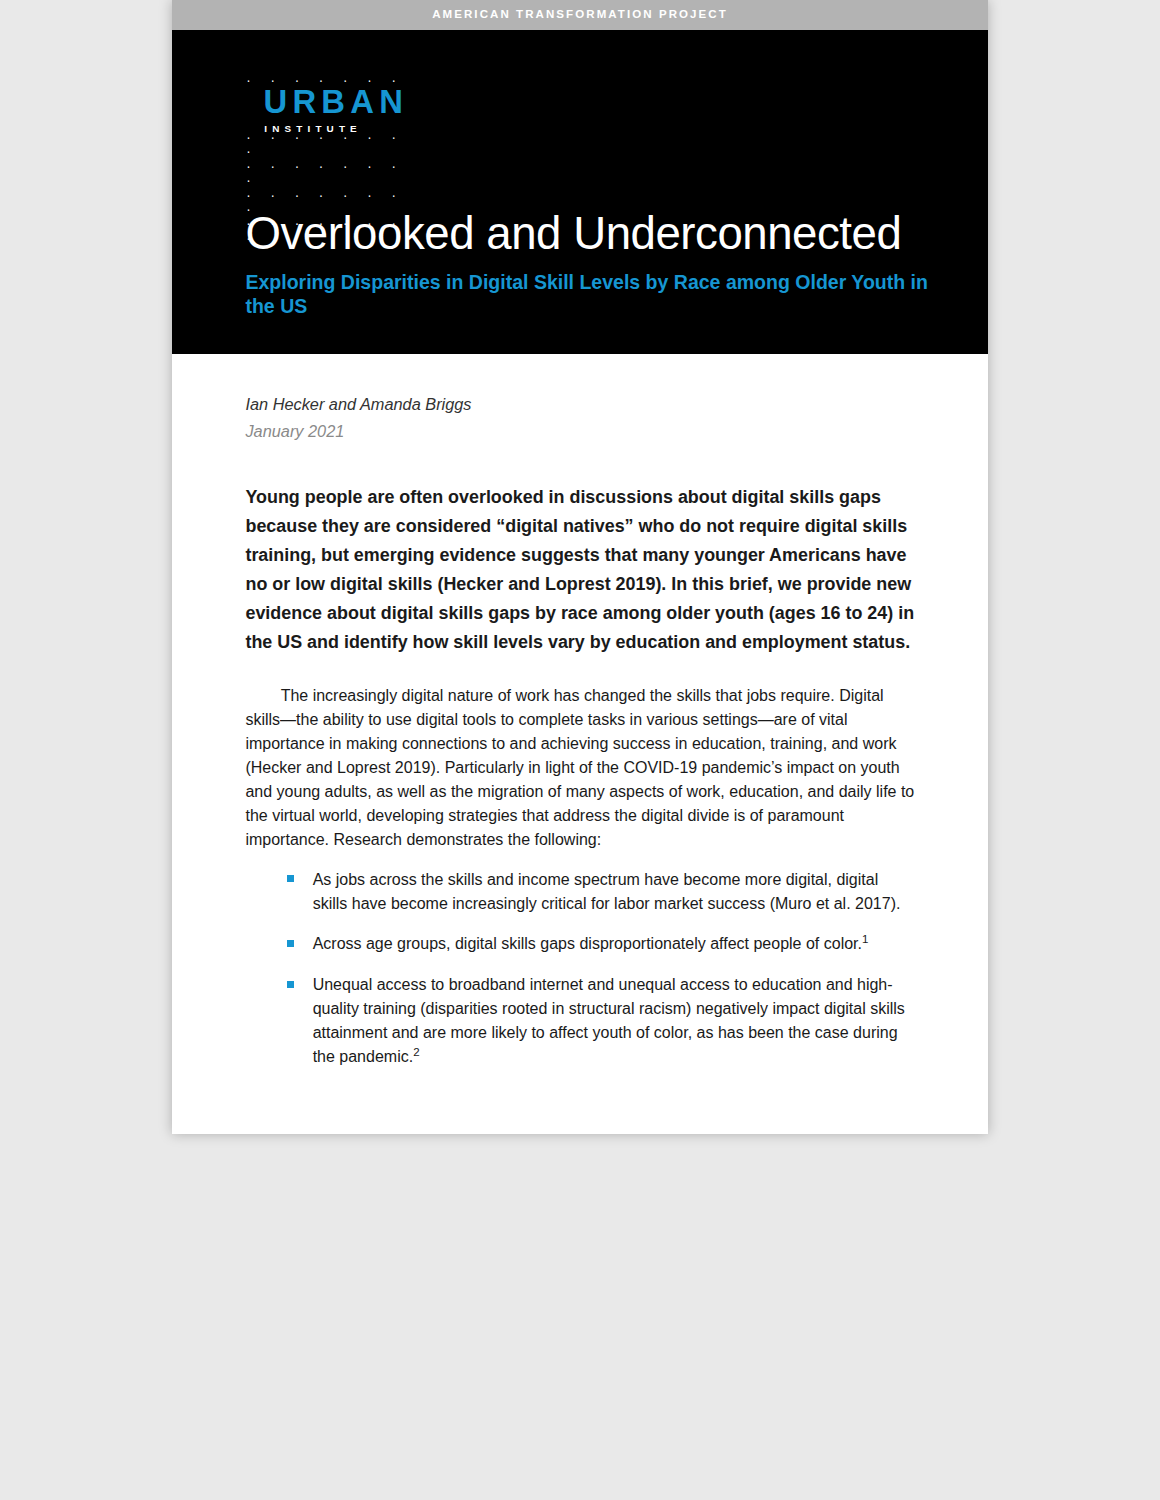American Transformation Project
. . . . . . . . . . . . . . . . . . . . . . . . . . . . . . . . . . . . . . . . . . . . . . . .
URBAN INSTITUTE
Overlooked and Underconnected
Exploring Disparities in Digital Skill Levels by Race among Older Youth in the US
Ian Hecker and Amanda Briggs
January 2021
Young people are often overlooked in discussions about digital skills gaps because they are considered “digital natives” who do not require digital skills training, but emerging evidence suggests that many younger Americans have no or low digital skills (Hecker and Loprest 2019). In this brief, we provide new evidence about digital skills gaps by race among older youth (ages 16 to 24) in the US and identify how skill levels vary by education and employment status.
The increasingly digital nature of work has changed the skills that jobs require. Digital skills—the ability to use digital tools to complete tasks in various settings—are of vital importance in making connections to and achieving success in education, training, and work (Hecker and Loprest 2019). Particularly in light of the COVID-19 pandemic’s impact on youth and young adults, as well as the migration of many aspects of work, education, and daily life to the virtual world, developing strategies that address the digital divide is of paramount importance. Research demonstrates the following:
As jobs across the skills and income spectrum have become more digital, digital skills have become increasingly critical for labor market success (Muro et al. 2017).
Across age groups, digital skills gaps disproportionately affect people of color.1
Unequal access to broadband internet and unequal access to education and high-quality training (disparities rooted in structural racism) negatively impact digital skills attainment and are more likely to affect youth of color, as has been the case during the pandemic.2